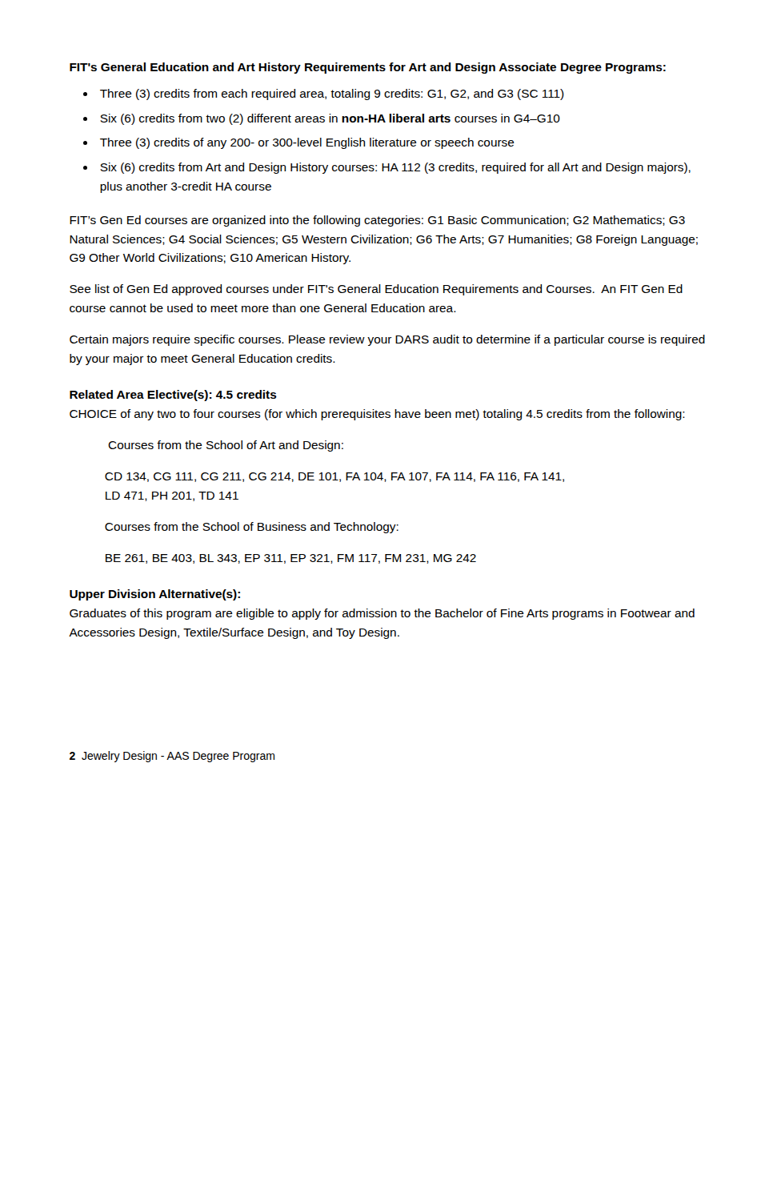FIT's General Education and Art History Requirements for Art and Design Associate Degree Programs:
Three (3) credits from each required area, totaling 9 credits: G1, G2, and G3 (SC 111)
Six (6) credits from two (2) different areas in non-HA liberal arts courses in G4–G10
Three (3) credits of any 200- or 300-level English literature or speech course
Six (6) credits from Art and Design History courses: HA 112 (3 credits, required for all Art and Design majors), plus another 3-credit HA course
FIT’s Gen Ed courses are organized into the following categories: G1 Basic Communication; G2 Mathematics; G3 Natural Sciences; G4 Social Sciences; G5 Western Civilization; G6 The Arts; G7 Humanities; G8 Foreign Language; G9 Other World Civilizations; G10 American History.
See list of Gen Ed approved courses under FIT's General Education Requirements and Courses. An FIT Gen Ed course cannot be used to meet more than one General Education area.
Certain majors require specific courses. Please review your DARS audit to determine if a particular course is required by your major to meet General Education credits.
Related Area Elective(s): 4.5 credits
CHOICE of any two to four courses (for which prerequisites have been met) totaling 4.5 credits from the following:
Courses from the School of Art and Design:
CD 134, CG 111, CG 211, CG 214, DE 101, FA 104, FA 107, FA 114, FA 116, FA 141,
LD 471, PH 201, TD 141
Courses from the School of Business and Technology:
BE 261, BE 403, BL 343, EP 311, EP 321, FM 117, FM 231, MG 242
Upper Division Alternative(s):
Graduates of this program are eligible to apply for admission to the Bachelor of Fine Arts programs in Footwear and Accessories Design, Textile/Surface Design, and Toy Design.
2 Jewelry Design - AAS Degree Program